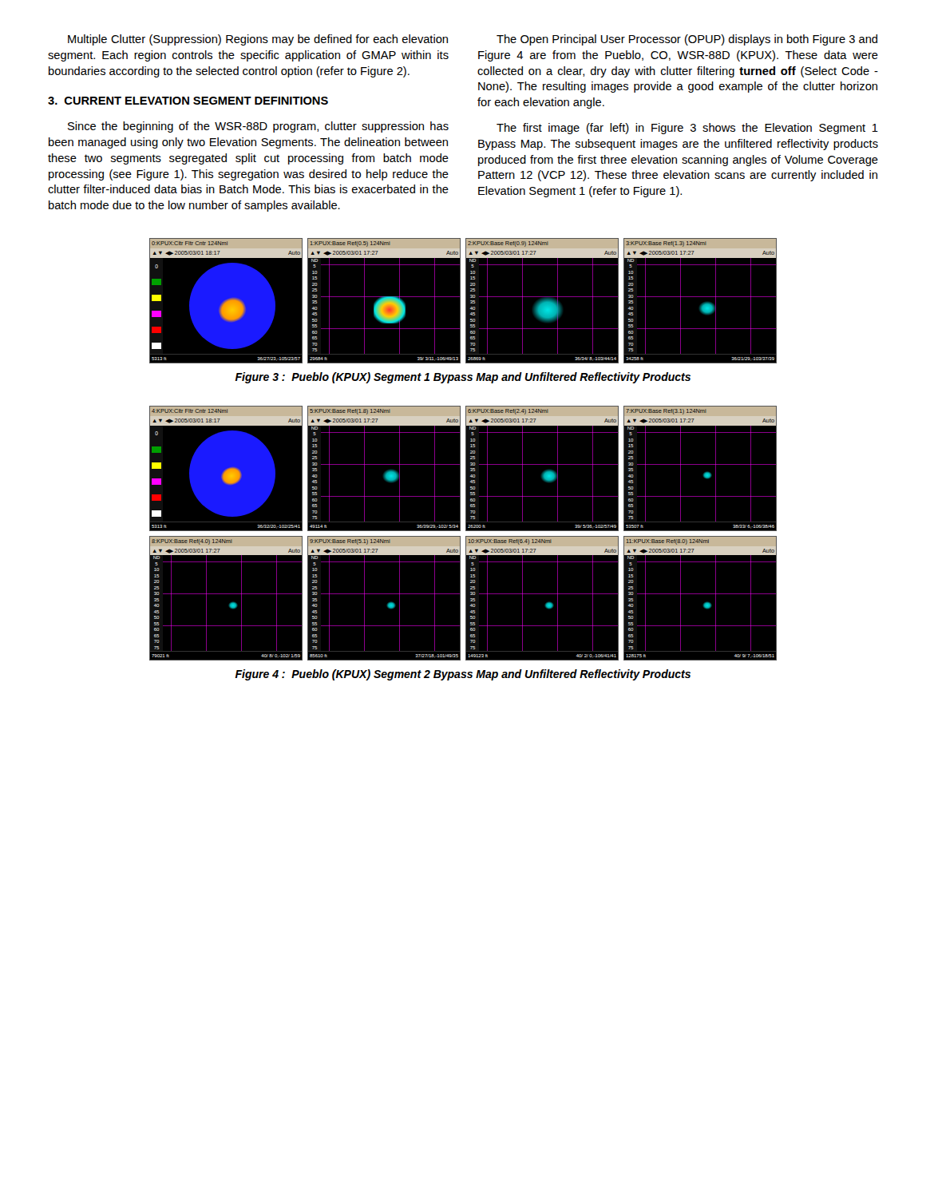Multiple Clutter (Suppression) Regions may be defined for each elevation segment. Each region controls the specific application of GMAP within its boundaries according to the selected control option (refer to Figure 2).
3. CURRENT ELEVATION SEGMENT DEFINITIONS
Since the beginning of the WSR-88D program, clutter suppression has been managed using only two Elevation Segments. The delineation between these two segments segregated split cut processing from batch mode processing (see Figure 1). This segregation was desired to help reduce the clutter filter-induced data bias in Batch Mode. This bias is exacerbated in the batch mode due to the low number of samples available.
The Open Principal User Processor (OPUP) displays in both Figure 3 and Figure 4 are from the Pueblo, CO, WSR-88D (KPUX). These data were collected on a clear, dry day with clutter filtering turned off (Select Code - None). The resulting images provide a good example of the clutter horizon for each elevation angle.
The first image (far left) in Figure 3 shows the Elevation Segment 1 Bypass Map. The subsequent images are the unfiltered reflectivity products produced from the first three elevation scanning angles of Volume Coverage Pattern 12 (VCP 12). These three elevation scans are currently included in Elevation Segment 1 (refer to Figure 1).
0:KPUX:Cltr Fltr Cntr 124Nmi
▲▼ ◀▶ 2005/03/01 18:17 Auto
0
5313 ft 36/27/23,-105/23/57
1:KPUX:Base Ref(0.5) 124Nmi
▲▼ ◀▶ 2005/03/01 17:27 Auto
ND 51015202530354045505560657075
29684 ft 39/ 3/11,-106/49/13
2:KPUX:Base Ref(0.9) 124Nmi
▲▼ ◀▶ 2005/03/01 17:27 Auto
ND 51015202530354045505560657075
26869 ft 36/34/ 8,-103/44/14
3:KPUX:Base Ref(1.3) 124Nmi
▲▼ ◀▶ 2005/03/01 17:27 Auto
ND 51015202530354045505560657075
34258 ft 36/21/29,-103/37/39
Figure 3 : Pueblo (KPUX) Segment 1 Bypass Map and Unfiltered Reflectivity Products
4:KPUX:Cltr Fltr Cntr 124Nmi
▲▼ ◀▶ 2005/03/01 18:17 Auto
0
5313 ft 36/32/20,-102/25/41
5:KPUX:Base Ref(1.8) 124Nmi
▲▼ ◀▶ 2005/03/01 17:27 Auto
ND 51015202530354045505560657075
49114 ft 36/39/29,-102/ 5/34
6:KPUX:Base Ref(2.4) 124Nmi
▲▼ ◀▶ 2005/03/01 17:27 Auto
ND 51015202530354045505560657075
26200 ft 39/ 5/36,-102/57/49
7:KPUX:Base Ref(3.1) 124Nmi
▲▼ ◀▶ 2005/03/01 17:27 Auto
ND 51015202530354045505560657075
53507 ft 38/33/ 6,-106/38/46
8:KPUX:Base Ref(4.0) 124Nmi
▲▼ ◀▶ 2005/03/01 17:27 Auto
ND 51015202530354045505560657075
79021 ft 40/ 8/ 0,-102/ 1/59
9:KPUX:Base Ref(5.1) 124Nmi
▲▼ ◀▶ 2005/03/01 17:27 Auto
ND 51015202530354045505560657075
85610 ft 37/27/18,-101/49/35
10:KPUX:Base Ref(6.4) 124Nmi
▲▼ ◀▶ 2005/03/01 17:27 Auto
ND 51015202530354045505560657075
149123 ft 40/ 2/ 0,-106/41/41
11:KPUX:Base Ref(8.0) 124Nmi
▲▼ ◀▶ 2005/03/01 17:27 Auto
ND 51015202530354045505560657075
128175 ft 40/ 9/ 7,-106/18/51
Figure 4 : Pueblo (KPUX) Segment 2 Bypass Map and Unfiltered Reflectivity Products